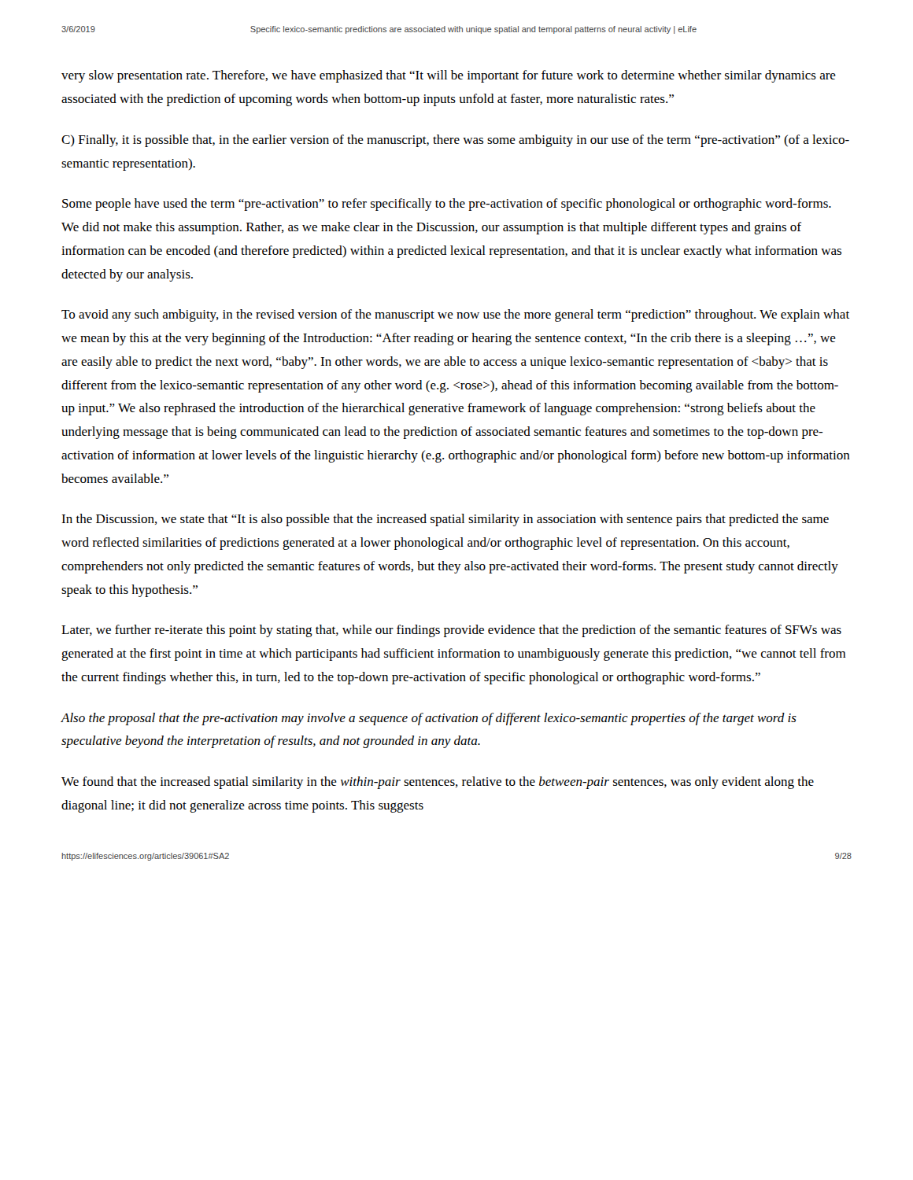3/6/2019 Specific lexico-semantic predictions are associated with unique spatial and temporal patterns of neural activity | eLife
very slow presentation rate. Therefore, we have emphasized that “It will be important for future work to determine whether similar dynamics are associated with the prediction of upcoming words when bottom-up inputs unfold at faster, more naturalistic rates.”
C) Finally, it is possible that, in the earlier version of the manuscript, there was some ambiguity in our use of the term “pre-activation” (of a lexico-semantic representation).
Some people have used the term “pre-activation” to refer specifically to the pre-activation of specific phonological or orthographic word-forms. We did not make this assumption. Rather, as we make clear in the Discussion, our assumption is that multiple different types and grains of information can be encoded (and therefore predicted) within a predicted lexical representation, and that it is unclear exactly what information was detected by our analysis.
To avoid any such ambiguity, in the revised version of the manuscript we now use the more general term “prediction” throughout. We explain what we mean by this at the very beginning of the Introduction: “After reading or hearing the sentence context, “In the crib there is a sleeping …”, we are easily able to predict the next word, “baby”. In other words, we are able to access a unique lexico-semantic representation of <baby> that is different from the lexico-semantic representation of any other word (e.g. <rose>), ahead of this information becoming available from the bottom-up input.” We also rephrased the introduction of the hierarchical generative framework of language comprehension: “strong beliefs about the underlying message that is being communicated can lead to the prediction of associated semantic features and sometimes to the top-down pre-activation of information at lower levels of the linguistic hierarchy (e.g. orthographic and/or phonological form) before new bottom-up information becomes available.”
In the Discussion, we state that “It is also possible that the increased spatial similarity in association with sentence pairs that predicted the same word reflected similarities of predictions generated at a lower phonological and/or orthographic level of representation. On this account, comprehenders not only predicted the semantic features of words, but they also pre-activated their word-forms. The present study cannot directly speak to this hypothesis.”
Later, we further re-iterate this point by stating that, while our findings provide evidence that the prediction of the semantic features of SFWs was generated at the first point in time at which participants had sufficient information to unambiguously generate this prediction, “we cannot tell from the current findings whether this, in turn, led to the top-down pre-activation of specific phonological or orthographic word-forms.”
Also the proposal that the pre-activation may involve a sequence of activation of different lexico-semantic properties of the target word is speculative beyond the interpretation of results, and not grounded in any data.
We found that the increased spatial similarity in the within-pair sentences, relative to the between-pair sentences, was only evident along the diagonal line; it did not generalize across time points. This suggests
https://elifesciences.org/articles/39061#SA2 9/28